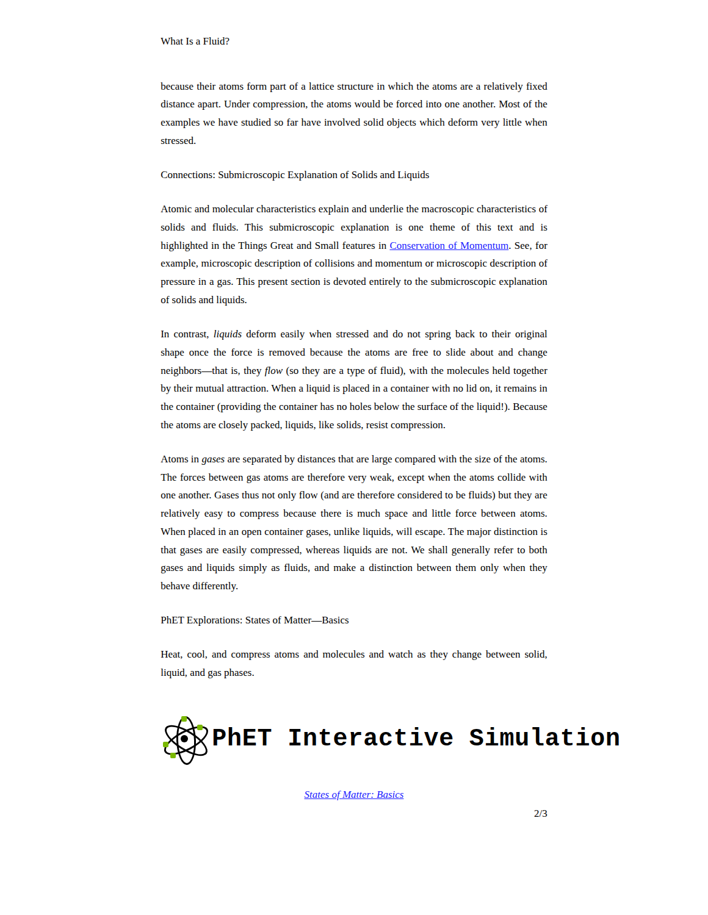What Is a Fluid?
because their atoms form part of a lattice structure in which the atoms are a relatively fixed distance apart. Under compression, the atoms would be forced into one another. Most of the examples we have studied so far have involved solid objects which deform very little when stressed.
Connections: Submicroscopic Explanation of Solids and Liquids
Atomic and molecular characteristics explain and underlie the macroscopic characteristics of solids and fluids. This submicroscopic explanation is one theme of this text and is highlighted in the Things Great and Small features in Conservation of Momentum. See, for example, microscopic description of collisions and momentum or microscopic description of pressure in a gas. This present section is devoted entirely to the submicroscopic explanation of solids and liquids.
In contrast, liquids deform easily when stressed and do not spring back to their original shape once the force is removed because the atoms are free to slide about and change neighbors—that is, they flow (so they are a type of fluid), with the molecules held together by their mutual attraction. When a liquid is placed in a container with no lid on, it remains in the container (providing the container has no holes below the surface of the liquid!). Because the atoms are closely packed, liquids, like solids, resist compression.
Atoms in gases are separated by distances that are large compared with the size of the atoms. The forces between gas atoms are therefore very weak, except when the atoms collide with one another. Gases thus not only flow (and are therefore considered to be fluids) but they are relatively easy to compress because there is much space and little force between atoms. When placed in an open container gases, unlike liquids, will escape. The major distinction is that gases are easily compressed, whereas liquids are not. We shall generally refer to both gases and liquids simply as fluids, and make a distinction between them only when they behave differently.
PhET Explorations: States of Matter—Basics
Heat, cool, and compress atoms and molecules and watch as they change between solid, liquid, and gas phases.
PhET Interactive Simulation
States of Matter: Basics
2/3